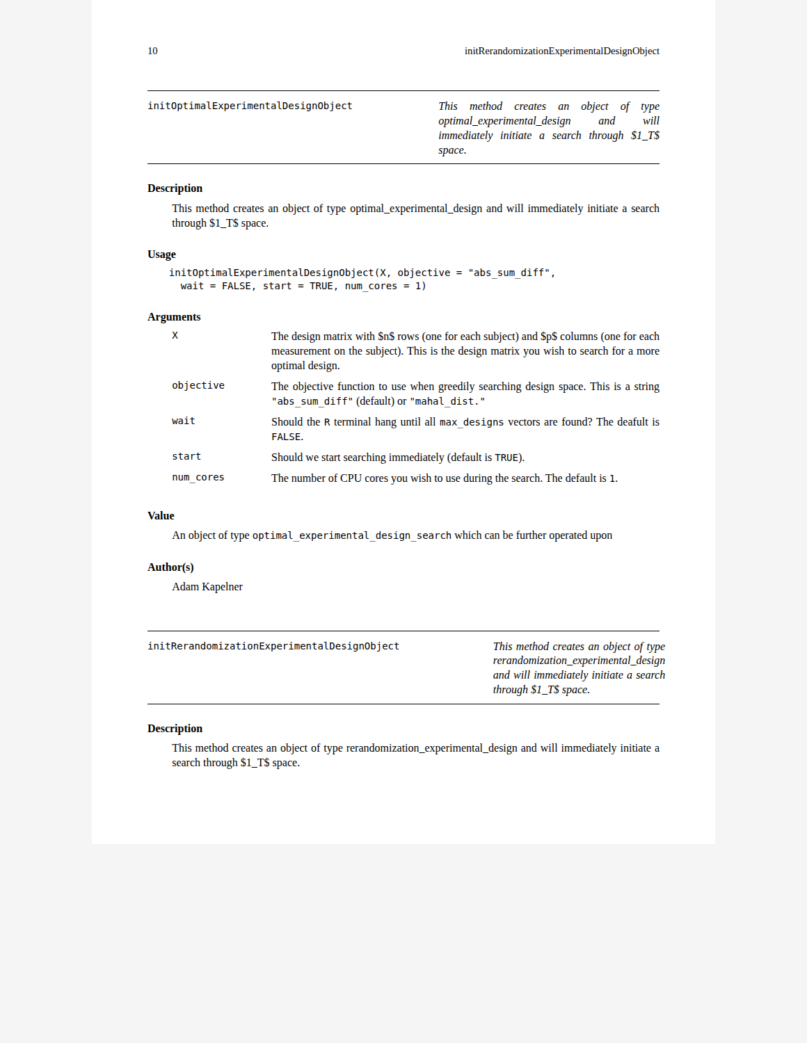10 initRerandomizationExperimentalDesignObject
initOptimalExperimentalDesignObject
This method creates an object of type optimal_experimental_design and will immediately initiate a search through $1_T$ space.
Description
This method creates an object of type optimal_experimental_design and will immediately initiate a search through $1_T$ space.
Usage
initOptimalExperimentalDesignObject(X, objective = "abs_sum_diff",
  wait = FALSE, start = TRUE, num_cores = 1)
Arguments
| X | The design matrix with $n$ rows (one for each subject) and $p$ columns (one for each measurement on the subject). This is the design matrix you wish to search for a more optimal design. |
| objective | The objective function to use when greedily searching design space. This is a string "abs_sum_diff" (default) or "mahal_dist." |
| wait | Should the R terminal hang until all max_designs vectors are found? The deafult is FALSE . |
| start | Should we start searching immediately (default is TRUE ). |
| num_cores | The number of CPU cores you wish to use during the search. The default is 1 . |
Value
An object of type optimal_experimental_design_search which can be further operated upon
Author(s)
Adam Kapelner
initRerandomizationExperimentalDesignObject
This method creates an object of type rerandomization_experimental_design and will immediately initiate a search through $1_T$ space.
Description
This method creates an object of type rerandomization_experimental_design and will immediately initiate a search through $1_T$ space.